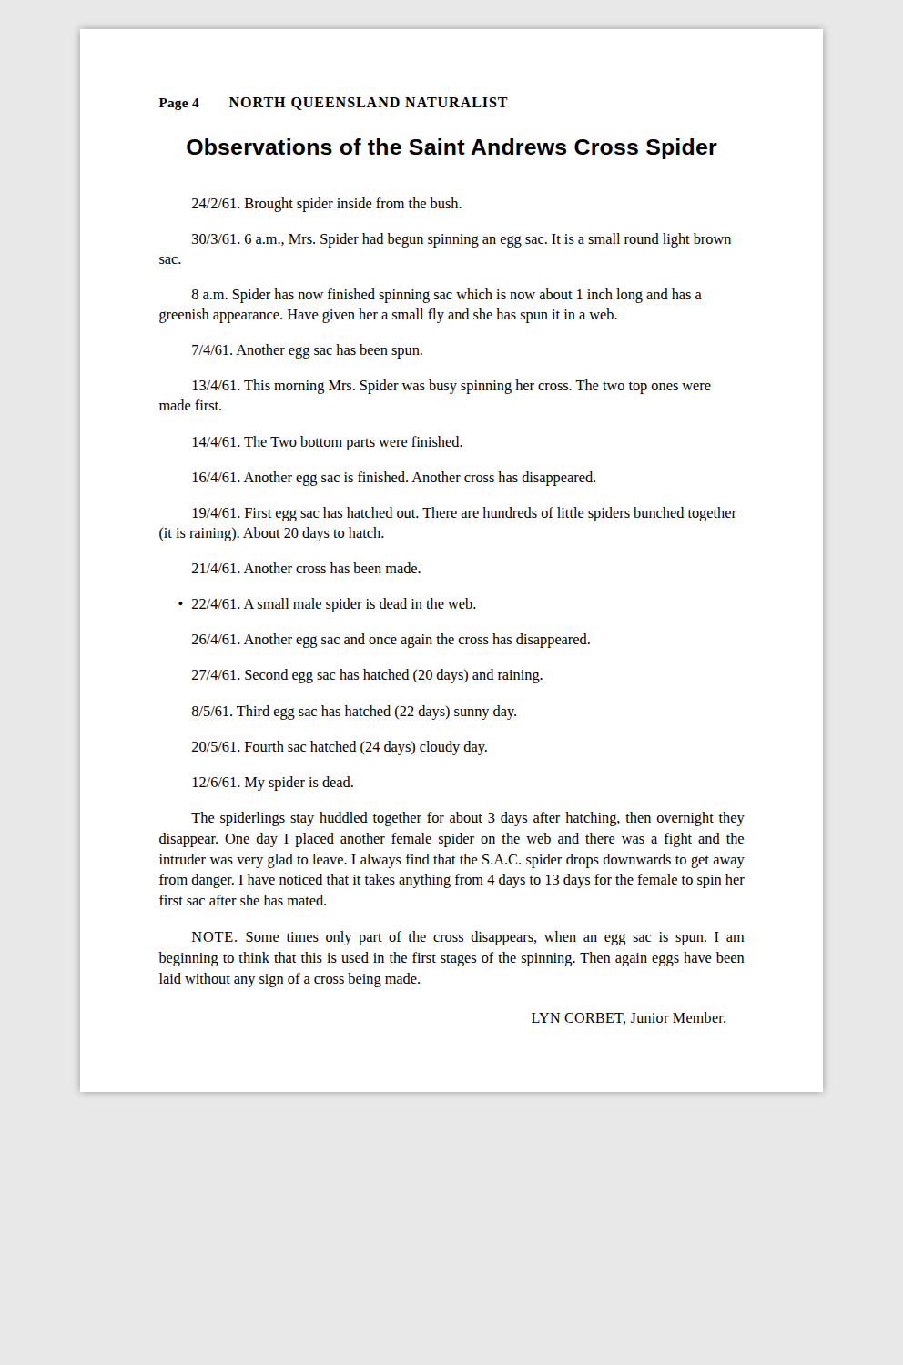Page 4
NORTH QUEENSLAND NATURALIST
Observations of the Saint Andrews Cross Spider
24/2/61. Brought spider inside from the bush.
30/3/61. 6 a.m., Mrs. Spider had begun spinning an egg sac. It is a small round light brown sac.
8 a.m. Spider has now finished spinning sac which is now about 1 inch long and has a greenish appearance. Have given her a small fly and she has spun it in a web.
7/4/61. Another egg sac has been spun.
13/4/61. This morning Mrs. Spider was busy spinning her cross. The two top ones were made first.
14/4/61. The Two bottom parts were finished.
16/4/61. Another egg sac is finished. Another cross has disappeared.
19/4/61. First egg sac has hatched out. There are hundreds of little spiders bunched together (it is raining). About 20 days to hatch.
21/4/61. Another cross has been made.
22/4/61. A small male spider is dead in the web.
26/4/61. Another egg sac and once again the cross has disappeared.
27/4/61. Second egg sac has hatched (20 days) and raining.
8/5/61. Third egg sac has hatched (22 days) sunny day.
20/5/61. Fourth sac hatched (24 days) cloudy day.
12/6/61. My spider is dead.
The spiderlings stay huddled together for about 3 days after hatching, then overnight they disappear. One day I placed another female spider on the web and there was a fight and the intruder was very glad to leave. I always find that the S.A.C. spider drops downwards to get away from danger. I have noticed that it takes anything from 4 days to 13 days for the female to spin her first sac after she has mated.
NOTE. Some times only part of the cross disappears, when an egg sac is spun. I am beginning to think that this is used in the first stages of the spinning. Then again eggs have been laid without any sign of a cross being made.
LYN CORBET, Junior Member.